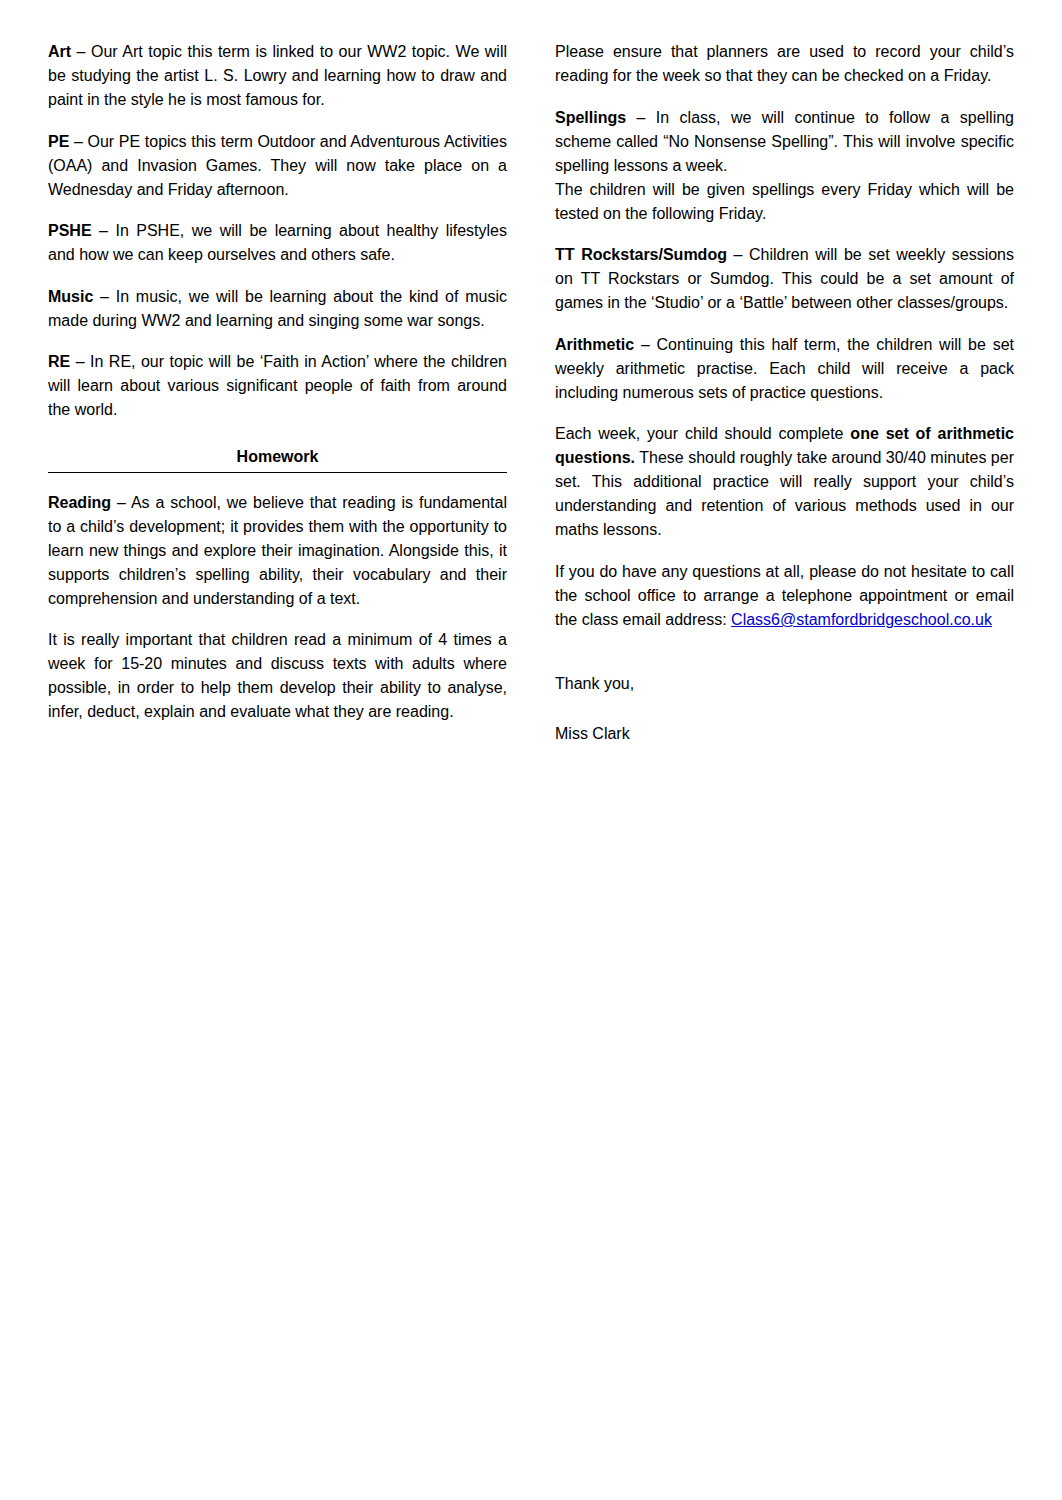Art – Our Art topic this term is linked to our WW2 topic. We will be studying the artist L. S. Lowry and learning how to draw and paint in the style he is most famous for.
PE – Our PE topics this term Outdoor and Adventurous Activities (OAA) and Invasion Games. They will now take place on a Wednesday and Friday afternoon.
PSHE – In PSHE, we will be learning about healthy lifestyles and how we can keep ourselves and others safe.
Music – In music, we will be learning about the kind of music made during WW2 and learning and singing some war songs.
RE – In RE, our topic will be ‘Faith in Action’ where the children will learn about various significant people of faith from around the world.
Homework
Reading – As a school, we believe that reading is fundamental to a child’s development; it provides them with the opportunity to learn new things and explore their imagination. Alongside this, it supports children’s spelling ability, their vocabulary and their comprehension and understanding of a text.
It is really important that children read a minimum of 4 times a week for 15-20 minutes and discuss texts with adults where possible, in order to help them develop their ability to analyse, infer, deduct, explain and evaluate what they are reading.
Please ensure that planners are used to record your child’s reading for the week so that they can be checked on a Friday.
Spellings – In class, we will continue to follow a spelling scheme called “No Nonsense Spelling”. This will involve specific spelling lessons a week.
The children will be given spellings every Friday which will be tested on the following Friday.
TT Rockstars/Sumdog – Children will be set weekly sessions on TT Rockstars or Sumdog. This could be a set amount of games in the ‘Studio’ or a ‘Battle’ between other classes/groups.
Arithmetic – Continuing this half term, the children will be set weekly arithmetic practise. Each child will receive a pack including numerous sets of practice questions.
Each week, your child should complete one set of arithmetic questions. These should roughly take around 30/40 minutes per set. This additional practice will really support your child’s understanding and retention of various methods used in our maths lessons.
If you do have any questions at all, please do not hesitate to call the school office to arrange a telephone appointment or email the class email address: Class6@stamfordbridgeschool.co.uk
Thank you,
Miss Clark